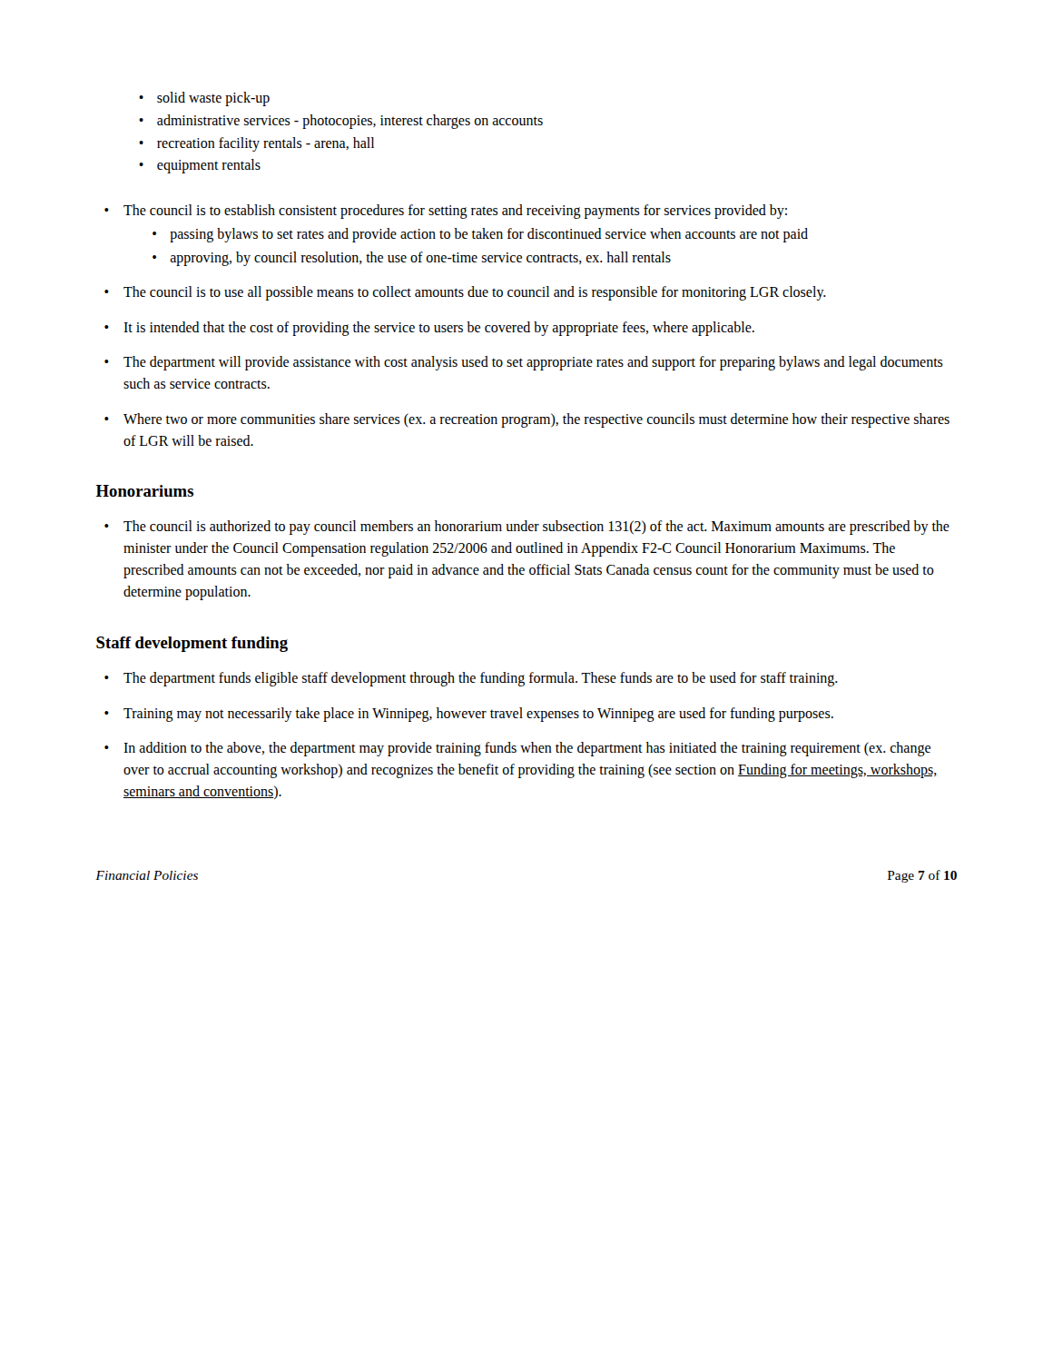solid waste pick-up
administrative services - photocopies, interest charges on accounts
recreation facility rentals - arena, hall
equipment rentals
The council is to establish consistent procedures for setting rates and receiving payments for services provided by:
passing bylaws to set rates and provide action to be taken for discontinued service when accounts are not paid
approving, by council resolution, the use of one-time service contracts, ex. hall rentals
The council is to use all possible means to collect amounts due to council and is responsible for monitoring LGR closely.
It is intended that the cost of providing the service to users be covered by appropriate fees, where applicable.
The department will provide assistance with cost analysis used to set appropriate rates and support for preparing bylaws and legal documents such as service contracts.
Where two or more communities share services (ex. a recreation program), the respective councils must determine how their respective shares of LGR will be raised.
Honorariums
The council is authorized to pay council members an honorarium under subsection 131(2) of the act. Maximum amounts are prescribed by the minister under the Council Compensation regulation 252/2006 and outlined in Appendix F2-C Council Honorarium Maximums. The prescribed amounts can not be exceeded, nor paid in advance and the official Stats Canada census count for the community must be used to determine population.
Staff development funding
The department funds eligible staff development through the funding formula. These funds are to be used for staff training.
Training may not necessarily take place in Winnipeg, however travel expenses to Winnipeg are used for funding purposes.
In addition to the above, the department may provide training funds when the department has initiated the training requirement (ex. change over to accrual accounting workshop) and recognizes the benefit of providing the training (see section on Funding for meetings, workshops, seminars and conventions).
Financial Policies Page 7 of 10